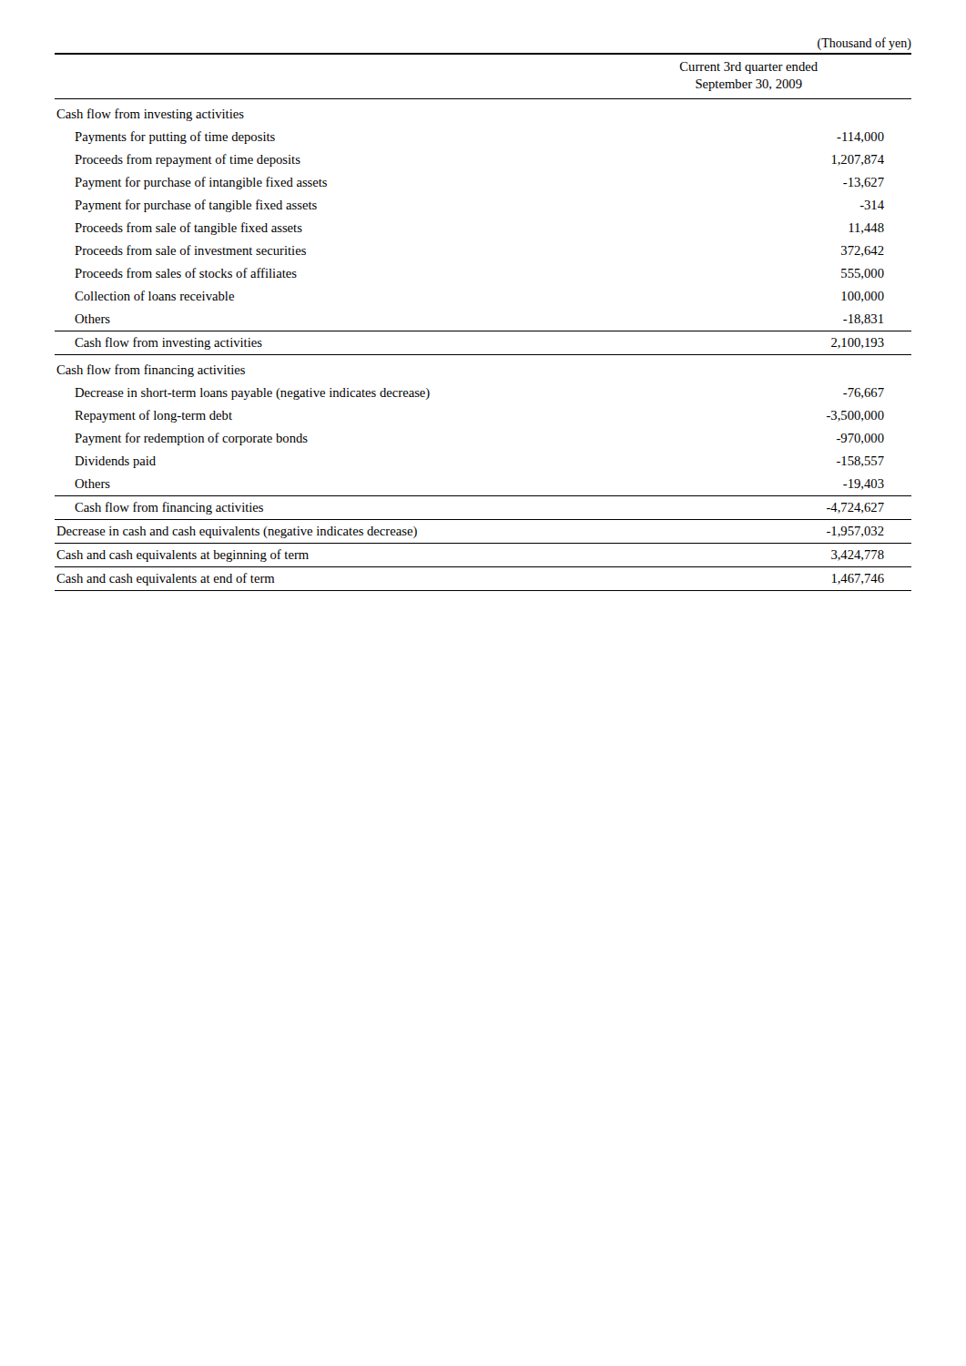(Thousand of yen)
| | Current 3rd quarter ended September 30, 2009 |
| Cash flow from investing activities | |
| Payments for putting of time deposits | -114,000 |
| Proceeds from repayment of time deposits | 1,207,874 |
| Payment for purchase of intangible fixed assets | -13,627 |
| Payment for purchase of tangible fixed assets | -314 |
| Proceeds from sale of tangible fixed assets | 11,448 |
| Proceeds from sale of investment securities | 372,642 |
| Proceeds from sales of stocks of affiliates | 555,000 |
| Collection of loans receivable | 100,000 |
| Others | -18,831 |
| Cash flow from investing activities | 2,100,193 |
| Cash flow from financing activities | |
| Decrease in short-term loans payable (negative indicates decrease) | -76,667 |
| Repayment of long-term debt | -3,500,000 |
| Payment for redemption of corporate bonds | -970,000 |
| Dividends paid | -158,557 |
| Others | -19,403 |
| Cash flow from financing activities | -4,724,627 |
| Decrease in cash and cash equivalents (negative indicates decrease) | -1,957,032 |
| Cash and cash equivalents at beginning of term | 3,424,778 |
| Cash and cash equivalents at end of term | 1,467,746 |